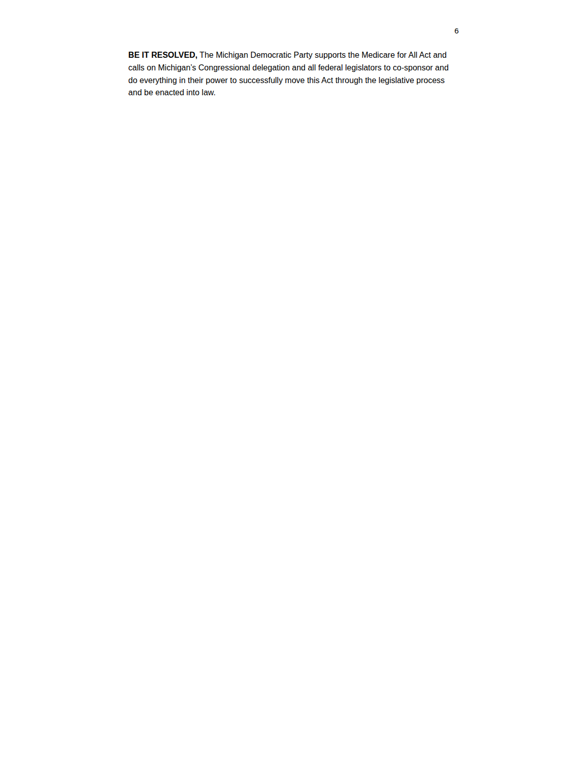6
BE IT RESOLVED, The Michigan Democratic Party supports the Medicare for All Act and calls on Michigan’s Congressional delegation and all federal legislators to co-sponsor and do everything in their power to successfully move this Act through the legislative process and be enacted into law.